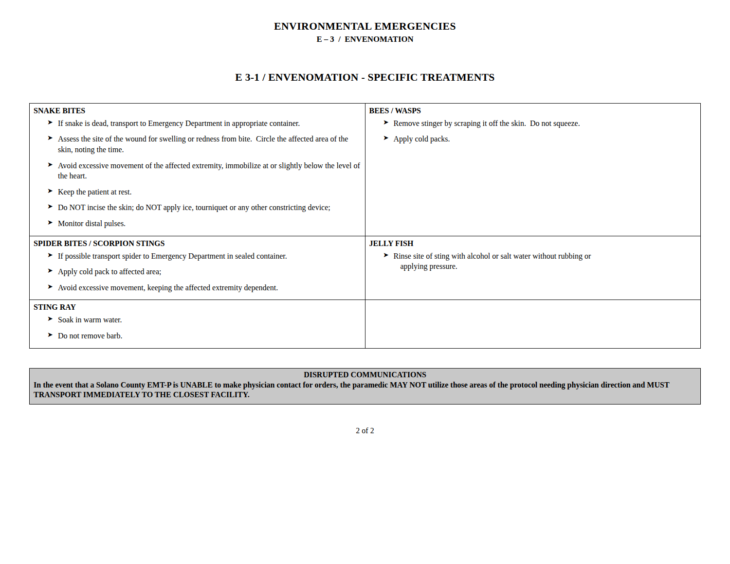ENVIRONMENTAL EMERGENCIES
E – 3 / ENVENOMATION
E 3-1 / ENVENOMATION - SPECIFIC TREATMENTS
| SNAKE BITES If snake is dead, transport to Emergency Department in appropriate container. Assess the site of the wound for swelling or redness from bite. Circle the affected area of the skin, noting the time. Avoid excessive movement of the affected extremity, immobilize at or slightly below the level of the heart. Keep the patient at rest. Do NOT incise the skin; do NOT apply ice, tourniquet or any other constricting device; Monitor distal pulses. | BEES / WASPS Remove stinger by scraping it off the skin. Do not squeeze. Apply cold packs. |
| SPIDER BITES / SCORPION STINGS If possible transport spider to Emergency Department in sealed container. Apply cold pack to affected area; Avoid excessive movement, keeping the affected extremity dependent. | JELLY FISH Rinse site of sting with alcohol or salt water without rubbing or applying pressure. |
| STING RAY Soak in warm water. Do not remove barb. | |
DISRUPTED COMMUNICATIONS
In the event that a Solano County EMT-P is UNABLE to make physician contact for orders, the paramedic MAY NOT utilize those areas of the protocol needing physician direction and MUST TRANSPORT IMMEDIATELY TO THE CLOSEST FACILITY.
2 of 2